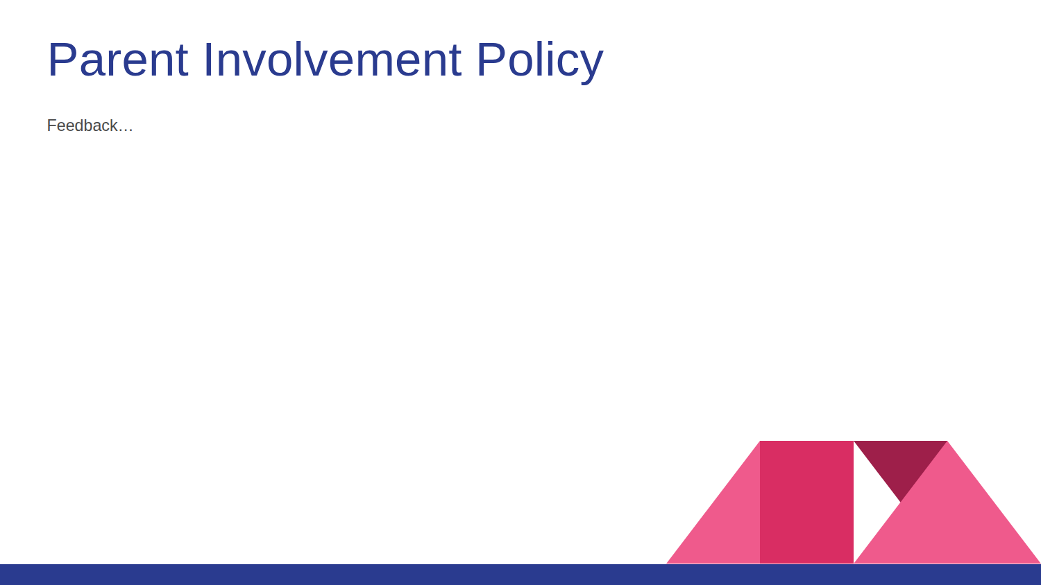Parent Involvement Policy
Feedback…